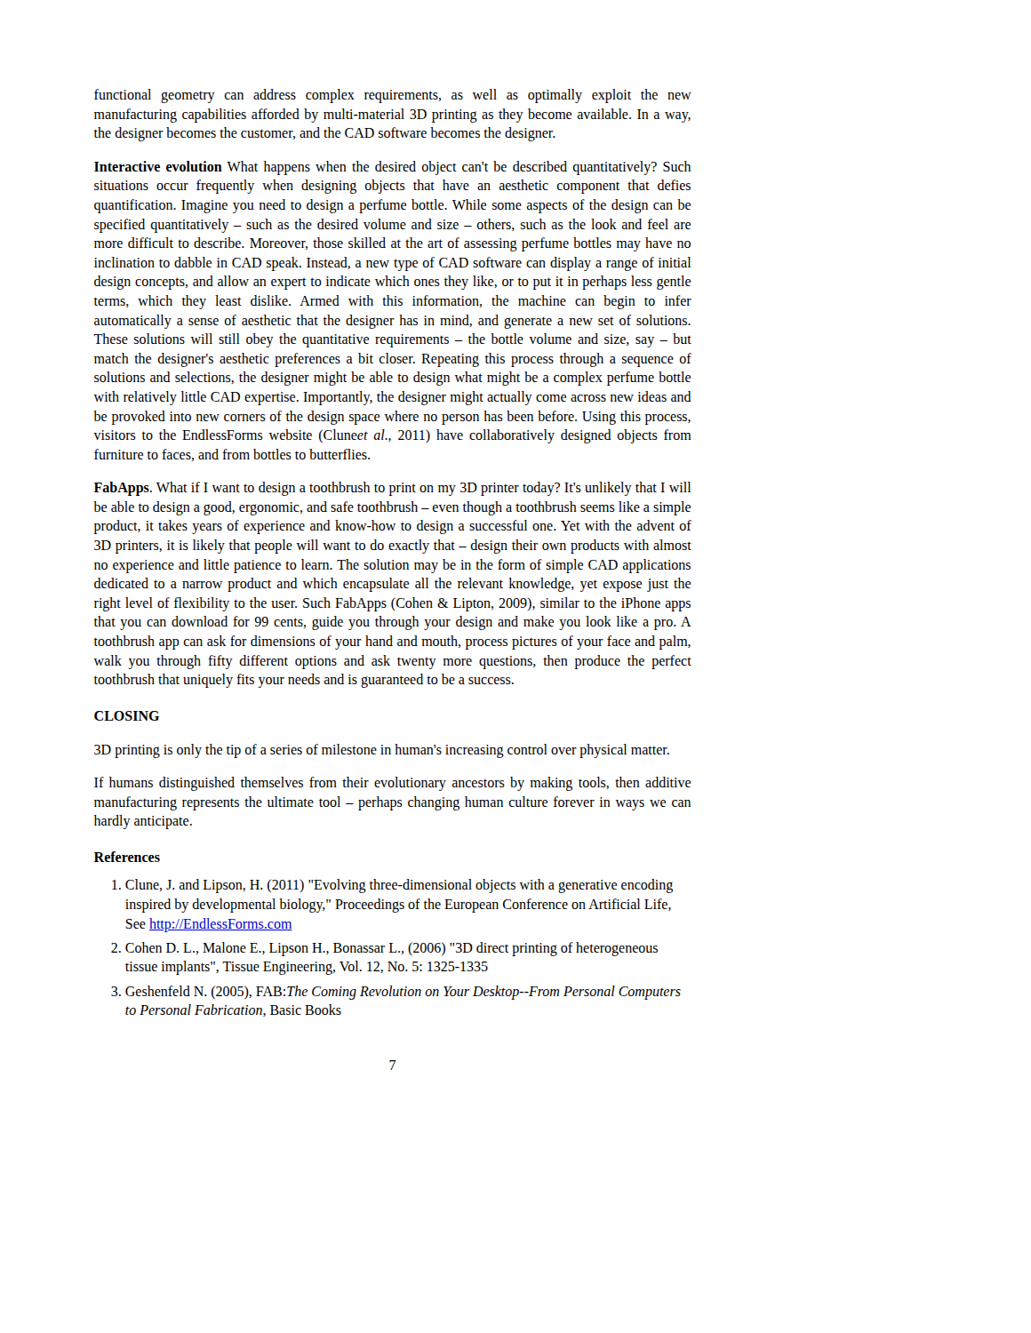functional geometry can address complex requirements, as well as optimally exploit the new manufacturing capabilities afforded by multi-material 3D printing as they become available. In a way, the designer becomes the customer, and the CAD software becomes the designer.
Interactive evolution What happens when the desired object can't be described quantitatively? Such situations occur frequently when designing objects that have an aesthetic component that defies quantification. Imagine you need to design a perfume bottle. While some aspects of the design can be specified quantitatively – such as the desired volume and size – others, such as the look and feel are more difficult to describe. Moreover, those skilled at the art of assessing perfume bottles may have no inclination to dabble in CAD speak. Instead, a new type of CAD software can display a range of initial design concepts, and allow an expert to indicate which ones they like, or to put it in perhaps less gentle terms, which they least dislike. Armed with this information, the machine can begin to infer automatically a sense of aesthetic that the designer has in mind, and generate a new set of solutions. These solutions will still obey the quantitative requirements – the bottle volume and size, say – but match the designer's aesthetic preferences a bit closer. Repeating this process through a sequence of solutions and selections, the designer might be able to design what might be a complex perfume bottle with relatively little CAD expertise. Importantly, the designer might actually come across new ideas and be provoked into new corners of the design space where no person has been before. Using this process, visitors to the EndlessForms website (Cluneet al., 2011) have collaboratively designed objects from furniture to faces, and from bottles to butterflies.
FabApps. What if I want to design a toothbrush to print on my 3D printer today? It's unlikely that I will be able to design a good, ergonomic, and safe toothbrush – even though a toothbrush seems like a simple product, it takes years of experience and know-how to design a successful one. Yet with the advent of 3D printers, it is likely that people will want to do exactly that – design their own products with almost no experience and little patience to learn. The solution may be in the form of simple CAD applications dedicated to a narrow product and which encapsulate all the relevant knowledge, yet expose just the right level of flexibility to the user. Such FabApps (Cohen & Lipton, 2009), similar to the iPhone apps that you can download for 99 cents, guide you through your design and make you look like a pro. A toothbrush app can ask for dimensions of your hand and mouth, process pictures of your face and palm, walk you through fifty different options and ask twenty more questions, then produce the perfect toothbrush that uniquely fits your needs and is guaranteed to be a success.
CLOSING
3D printing is only the tip of a series of milestone in human's increasing control over physical matter.
If humans distinguished themselves from their evolutionary ancestors by making tools, then additive manufacturing represents the ultimate tool – perhaps changing human culture forever in ways we can hardly anticipate.
References
Clune, J. and Lipson, H. (2011) "Evolving three-dimensional objects with a generative encoding inspired by developmental biology," Proceedings of the European Conference on Artificial Life, See http://EndlessForms.com
Cohen D. L., Malone E., Lipson H., Bonassar L., (2006) "3D direct printing of heterogeneous tissue implants", Tissue Engineering, Vol. 12, No. 5: 1325-1335
Geshenfeld N. (2005), FAB:The Coming Revolution on Your Desktop--From Personal Computers to Personal Fabrication, Basic Books
7